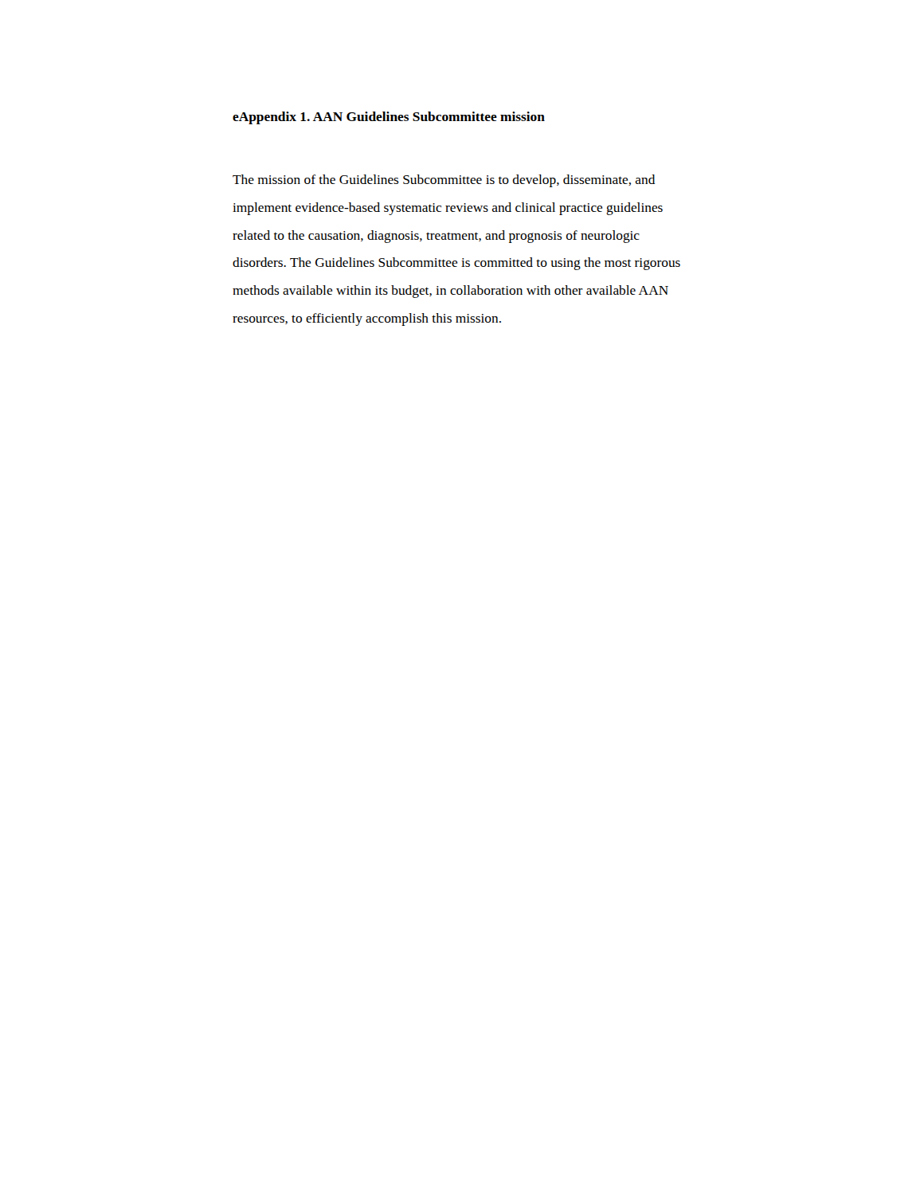eAppendix 1. AAN Guidelines Subcommittee mission
The mission of the Guidelines Subcommittee is to develop, disseminate, and implement evidence-based systematic reviews and clinical practice guidelines related to the causation, diagnosis, treatment, and prognosis of neurologic disorders. The Guidelines Subcommittee is committed to using the most rigorous methods available within its budget, in collaboration with other available AAN resources, to efficiently accomplish this mission.